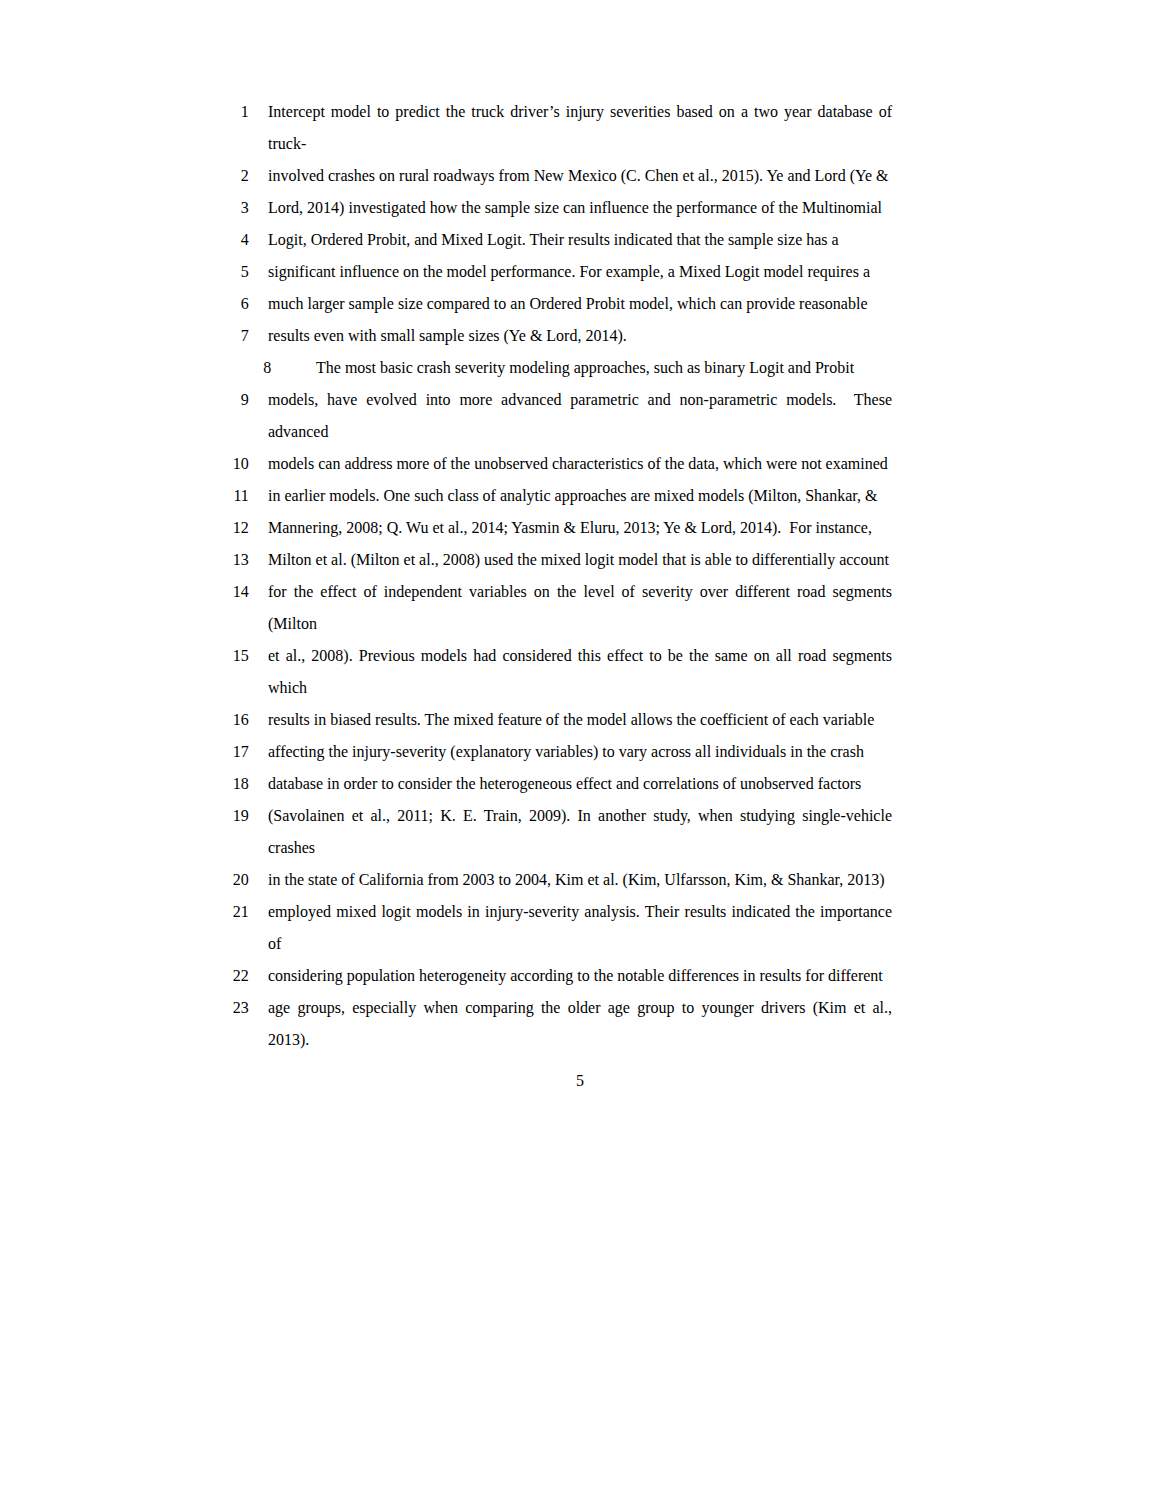Intercept model to predict the truck driver’s injury severities based on a two year database of truck-
involved crashes on rural roadways from New Mexico (C. Chen et al., 2015). Ye and Lord (Ye &
Lord, 2014) investigated how the sample size can influence the performance of the Multinomial
Logit, Ordered Probit, and Mixed Logit. Their results indicated that the sample size has a
significant influence on the model performance. For example, a Mixed Logit model requires a
much larger sample size compared to an Ordered Probit model, which can provide reasonable
results even with small sample sizes (Ye & Lord, 2014).
The most basic crash severity modeling approaches, such as binary Logit and Probit
models, have evolved into more advanced parametric and non-parametric models. These advanced
models can address more of the unobserved characteristics of the data, which were not examined
in earlier models. One such class of analytic approaches are mixed models (Milton, Shankar, &
Mannering, 2008; Q. Wu et al., 2014; Yasmin & Eluru, 2013; Ye & Lord, 2014). For instance,
Milton et al. (Milton et al., 2008) used the mixed logit model that is able to differentially account
for the effect of independent variables on the level of severity over different road segments (Milton
et al., 2008). Previous models had considered this effect to be the same on all road segments which
results in biased results. The mixed feature of the model allows the coefficient of each variable
affecting the injury-severity (explanatory variables) to vary across all individuals in the crash
database in order to consider the heterogeneous effect and correlations of unobserved factors
(Savolainen et al., 2011; K. E. Train, 2009). In another study, when studying single-vehicle crashes
in the state of California from 2003 to 2004, Kim et al. (Kim, Ulfarsson, Kim, & Shankar, 2013)
employed mixed logit models in injury-severity analysis. Their results indicated the importance of
considering population heterogeneity according to the notable differences in results for different
age groups, especially when comparing the older age group to younger drivers (Kim et al., 2013).
5